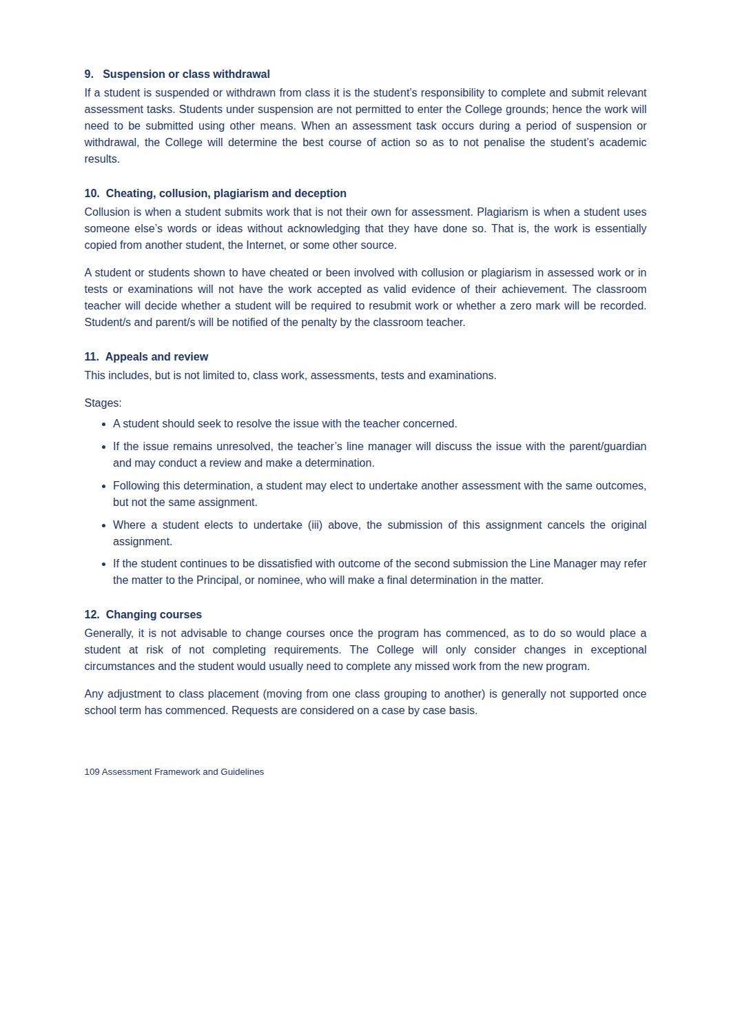9. Suspension or class withdrawal
If a student is suspended or withdrawn from class it is the student’s responsibility to complete and submit relevant assessment tasks. Students under suspension are not permitted to enter the College grounds; hence the work will need to be submitted using other means. When an assessment task occurs during a period of suspension or withdrawal, the College will determine the best course of action so as to not penalise the student’s academic results.
10. Cheating, collusion, plagiarism and deception
Collusion is when a student submits work that is not their own for assessment. Plagiarism is when a student uses someone else’s words or ideas without acknowledging that they have done so. That is, the work is essentially copied from another student, the Internet, or some other source.
A student or students shown to have cheated or been involved with collusion or plagiarism in assessed work or in tests or examinations will not have the work accepted as valid evidence of their achievement. The classroom teacher will decide whether a student will be required to resubmit work or whether a zero mark will be recorded. Student/s and parent/s will be notified of the penalty by the classroom teacher.
11. Appeals and review
This includes, but is not limited to, class work, assessments, tests and examinations.
Stages:
A student should seek to resolve the issue with the teacher concerned.
If the issue remains unresolved, the teacher’s line manager will discuss the issue with the parent/guardian and may conduct a review and make a determination.
Following this determination, a student may elect to undertake another assessment with the same outcomes, but not the same assignment.
Where a student elects to undertake (iii) above, the submission of this assignment cancels the original assignment.
If the student continues to be dissatisfied with outcome of the second submission the Line Manager may refer the matter to the Principal, or nominee, who will make a final determination in the matter.
12. Changing courses
Generally, it is not advisable to change courses once the program has commenced, as to do so would place a student at risk of not completing requirements. The College will only consider changes in exceptional circumstances and the student would usually need to complete any missed work from the new program.
Any adjustment to class placement (moving from one class grouping to another) is generally not supported once school term has commenced. Requests are considered on a case by case basis.
109 Assessment Framework and Guidelines